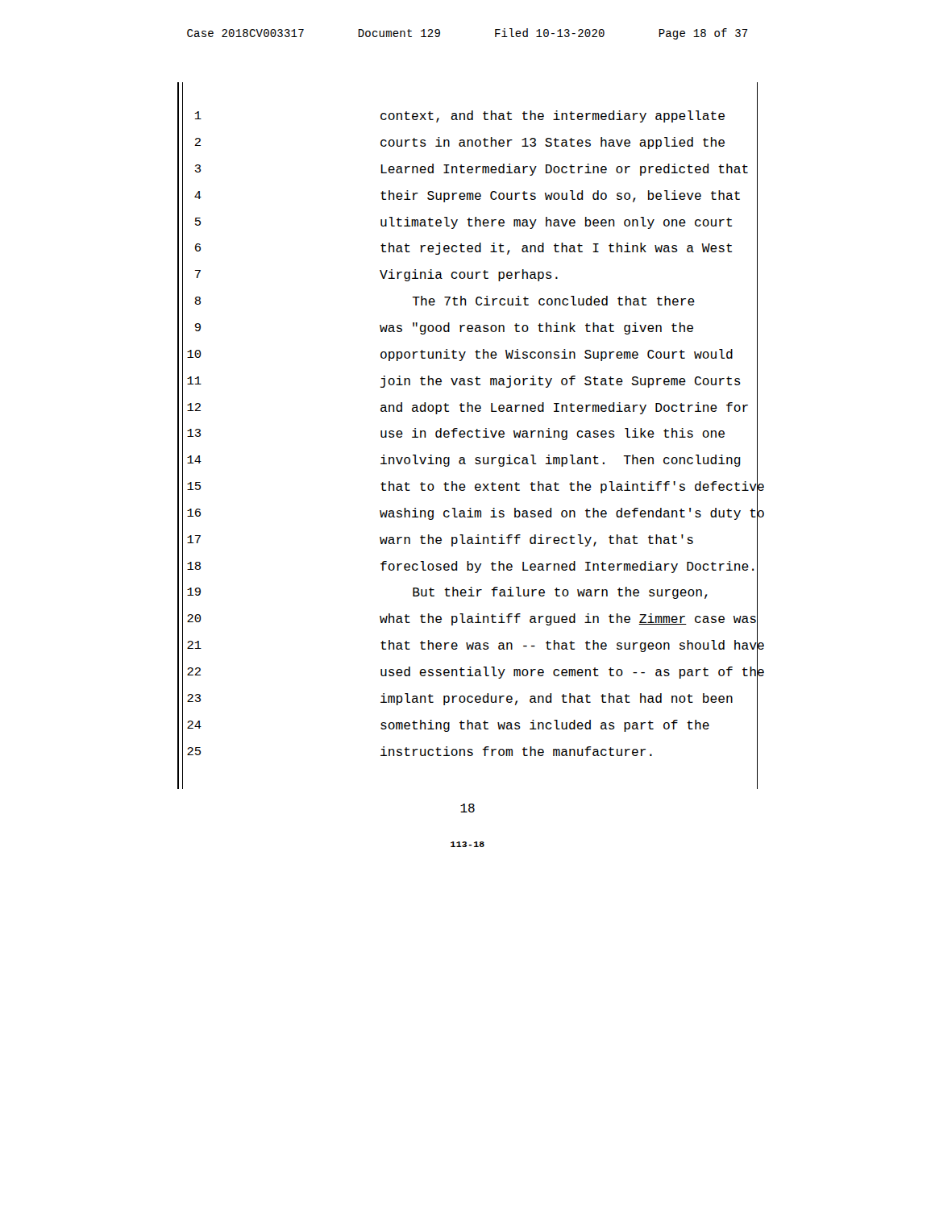Case 2018CV003317 Document 129 Filed 10-13-2020 Page 18 of 37
| 1 | context, and that the intermediary appellate |
| 2 | courts in another 13 States have applied the |
| 3 | Learned Intermediary Doctrine or predicted that |
| 4 | their Supreme Courts would do so, believe that |
| 5 | ultimately there may have been only one court |
| 6 | that rejected it, and that I think was a West |
| 7 | Virginia court perhaps. |
| 8 | The 7th Circuit concluded that there |
| 9 | was "good reason to think that given the |
| 10 | opportunity the Wisconsin Supreme Court would |
| 11 | join the vast majority of State Supreme Courts |
| 12 | and adopt the Learned Intermediary Doctrine for |
| 13 | use in defective warning cases like this one |
| 14 | involving a surgical implant. Then concluding |
| 15 | that to the extent that the plaintiff's defective |
| 16 | washing claim is based on the defendant's duty to |
| 17 | warn the plaintiff directly, that that's |
| 18 | foreclosed by the Learned Intermediary Doctrine. |
| 19 | But their failure to warn the surgeon, |
| 20 | what the plaintiff argued in the Zimmer case was |
| 21 | that there was an -- that the surgeon should have |
| 22 | used essentially more cement to -- as part of the |
| 23 | implant procedure, and that that had not been |
| 24 | something that was included as part of the |
| 25 | instructions from the manufacturer. |
18
113-18